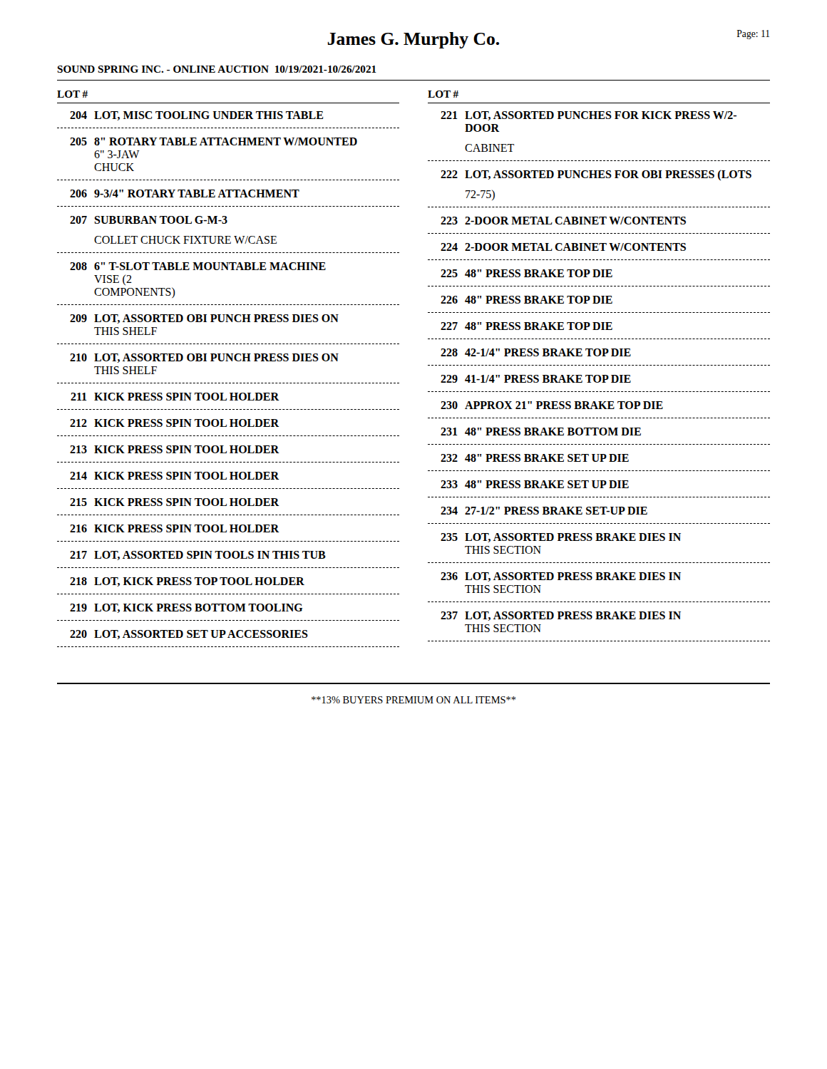Page: 11
James G. Murphy Co.
SOUND SPRING INC. - ONLINE AUCTION 10/19/2021-10/26/2021
LOT #
204
LOT, MISC TOOLING UNDER THIS TABLE
205
8" ROTARY TABLE ATTACHMENT W/MOUNTED 6" 3-JAW CHUCK
206
9-3/4" ROTARY TABLE ATTACHMENT
207
SUBURBAN TOOL G-M-3
COLLET CHUCK FIXTURE W/CASE
208
6" T-SLOT TABLE MOUNTABLE MACHINE VISE (2 COMPONENTS)
209
LOT, ASSORTED OBI PUNCH PRESS DIES ON THIS SHELF
210
LOT, ASSORTED OBI PUNCH PRESS DIES ON THIS SHELF
211
KICK PRESS SPIN TOOL HOLDER
212
KICK PRESS SPIN TOOL HOLDER
213
KICK PRESS SPIN TOOL HOLDER
214
KICK PRESS SPIN TOOL HOLDER
215
KICK PRESS SPIN TOOL HOLDER
216
KICK PRESS SPIN TOOL HOLDER
217
LOT, ASSORTED SPIN TOOLS IN THIS TUB
218
LOT, KICK PRESS TOP TOOL HOLDER
219
LOT, KICK PRESS BOTTOM TOOLING
220
LOT, ASSORTED SET UP ACCESSORIES
LOT #
221
LOT, ASSORTED PUNCHES FOR KICK PRESS W/2-DOOR
CABINET
222
LOT, ASSORTED PUNCHES FOR OBI PRESSES (LOTS
72-75)
223
2-DOOR METAL CABINET W/CONTENTS
224
2-DOOR METAL CABINET W/CONTENTS
225
48" PRESS BRAKE TOP DIE
226
48" PRESS BRAKE TOP DIE
227
48" PRESS BRAKE TOP DIE
228
42-1/4" PRESS BRAKE TOP DIE
229
41-1/4" PRESS BRAKE TOP DIE
230
APPROX 21" PRESS BRAKE TOP DIE
231
48" PRESS BRAKE BOTTOM DIE
232
48" PRESS BRAKE SET UP DIE
233
48" PRESS BRAKE SET UP DIE
234
27-1/2" PRESS BRAKE SET-UP DIE
235
LOT, ASSORTED PRESS BRAKE DIES IN THIS SECTION
236
LOT, ASSORTED PRESS BRAKE DIES IN THIS SECTION
237
LOT, ASSORTED PRESS BRAKE DIES IN THIS SECTION
**13% BUYERS PREMIUM ON ALL ITEMS**